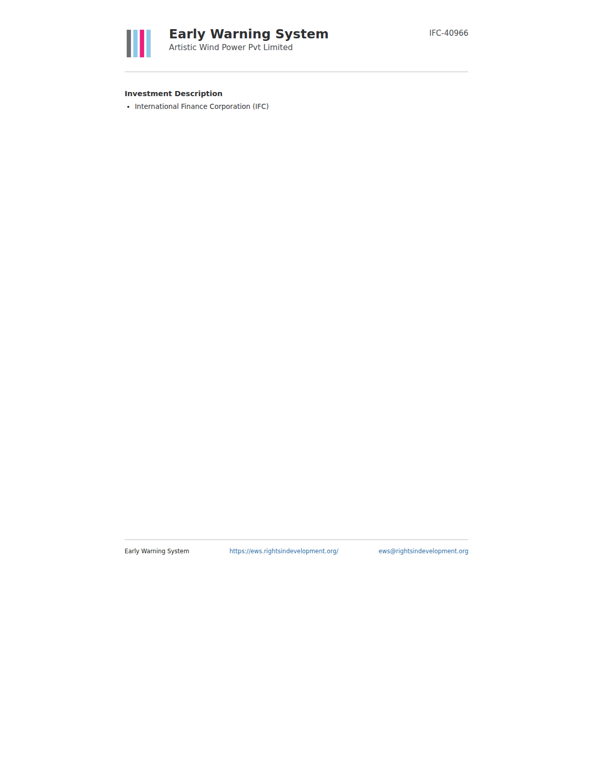Early Warning System
Artistic Wind Power Pvt Limited
IFC-40966
Investment Description
International Finance Corporation (IFC)
Early Warning System
https://ews.rightsindevelopment.org/
ews@rightsindevelopment.org